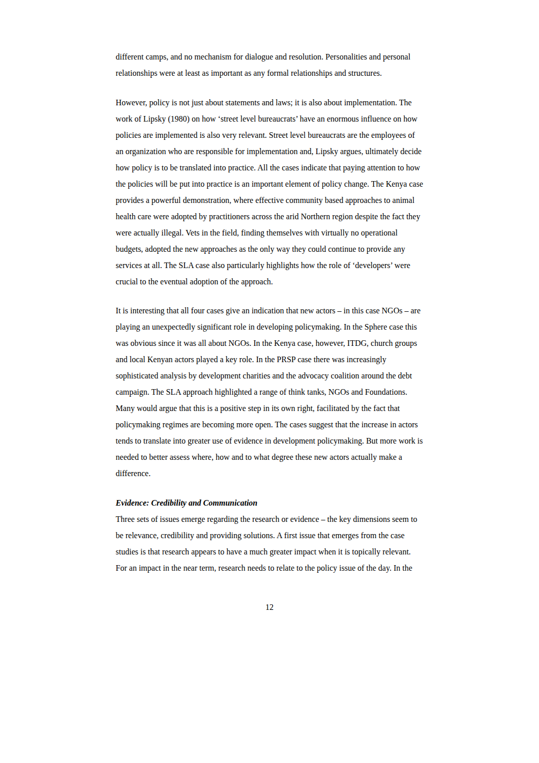different camps, and no mechanism for dialogue and resolution. Personalities and personal relationships were at least as important as any formal relationships and structures.
However, policy is not just about statements and laws; it is also about implementation. The work of Lipsky (1980) on how ‘street level bureaucrats’ have an enormous influence on how policies are implemented is also very relevant. Street level bureaucrats are the employees of an organization who are responsible for implementation and, Lipsky argues, ultimately decide how policy is to be translated into practice. All the cases indicate that paying attention to how the policies will be put into practice is an important element of policy change. The Kenya case provides a powerful demonstration, where effective community based approaches to animal health care were adopted by practitioners across the arid Northern region despite the fact they were actually illegal. Vets in the field, finding themselves with virtually no operational budgets, adopted the new approaches as the only way they could continue to provide any services at all. The SLA case also particularly highlights how the role of ‘developers’ were crucial to the eventual adoption of the approach.
It is interesting that all four cases give an indication that new actors – in this case NGOs – are playing an unexpectedly significant role in developing policymaking. In the Sphere case this was obvious since it was all about NGOs. In the Kenya case, however, ITDG, church groups and local Kenyan actors played a key role. In the PRSP case there was increasingly sophisticated analysis by development charities and the advocacy coalition around the debt campaign. The SLA approach highlighted a range of think tanks, NGOs and Foundations. Many would argue that this is a positive step in its own right, facilitated by the fact that policymaking regimes are becoming more open. The cases suggest that the increase in actors tends to translate into greater use of evidence in development policymaking. But more work is needed to better assess where, how and to what degree these new actors actually make a difference.
Evidence: Credibility and Communication
Three sets of issues emerge regarding the research or evidence – the key dimensions seem to be relevance, credibility and providing solutions. A first issue that emerges from the case studies is that research appears to have a much greater impact when it is topically relevant. For an impact in the near term, research needs to relate to the policy issue of the day. In the
12